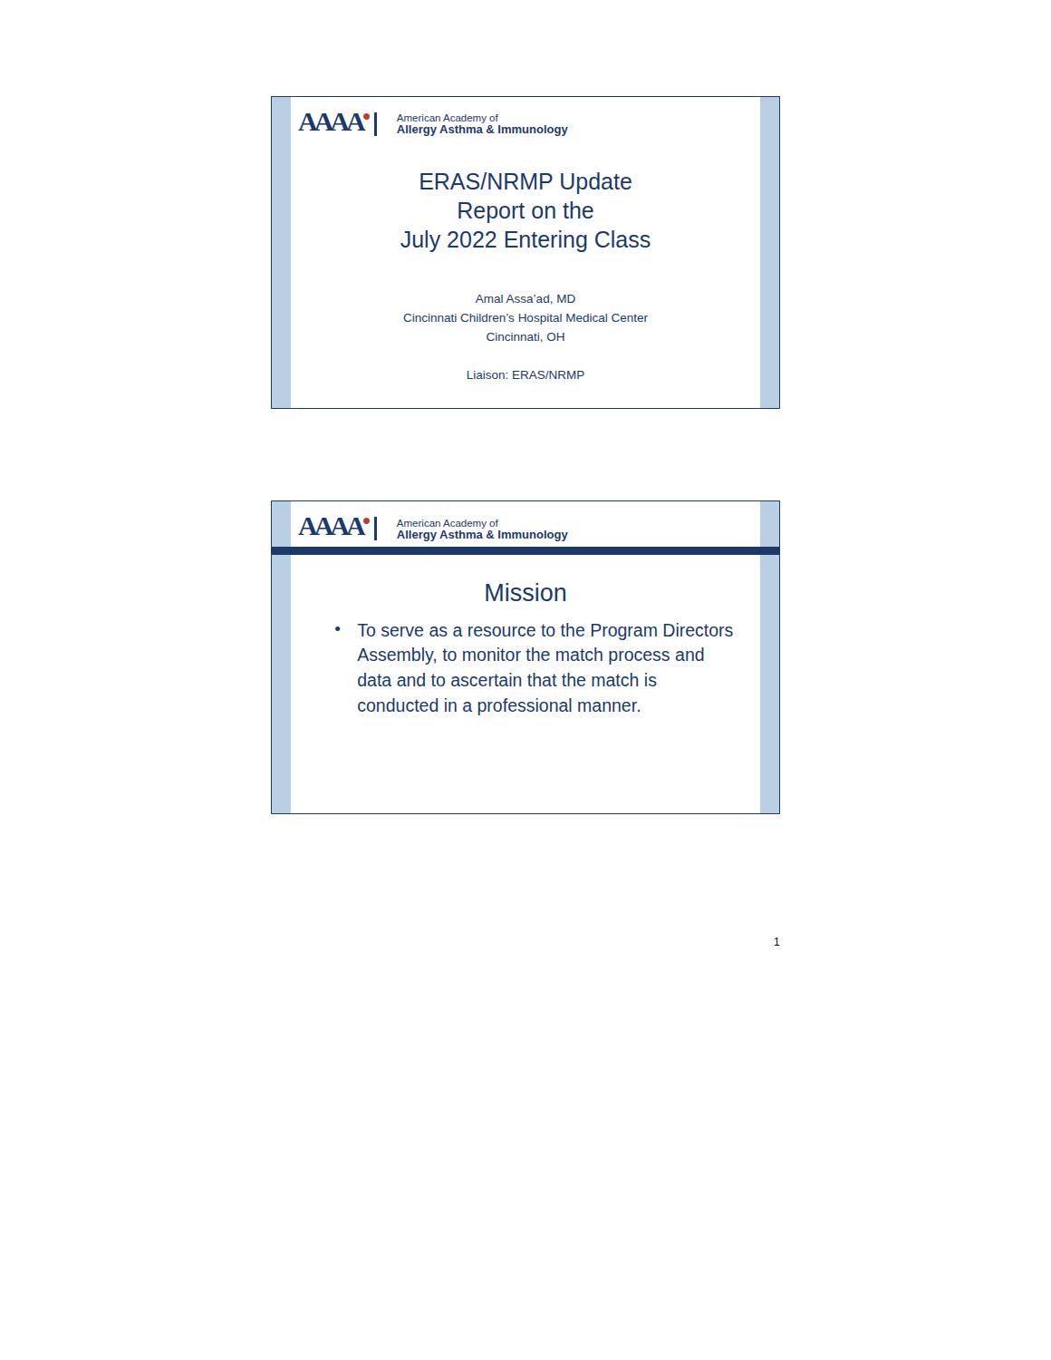AAAA●
American Academy of
Allergy Asthma & Immunology
ERAS/NRMP Update
Report on the
July 2022 Entering Class
Amal Assa’ad, MD
Cincinnati Children’s Hospital Medical Center
Cincinnati, OH
Liaison: ERAS/NRMP
AAAA●
American Academy of
Allergy Asthma & Immunology
Mission
To serve as a resource to the Program Directors Assembly, to monitor the match process and data and to ascertain that the match is conducted in a professional manner.
1